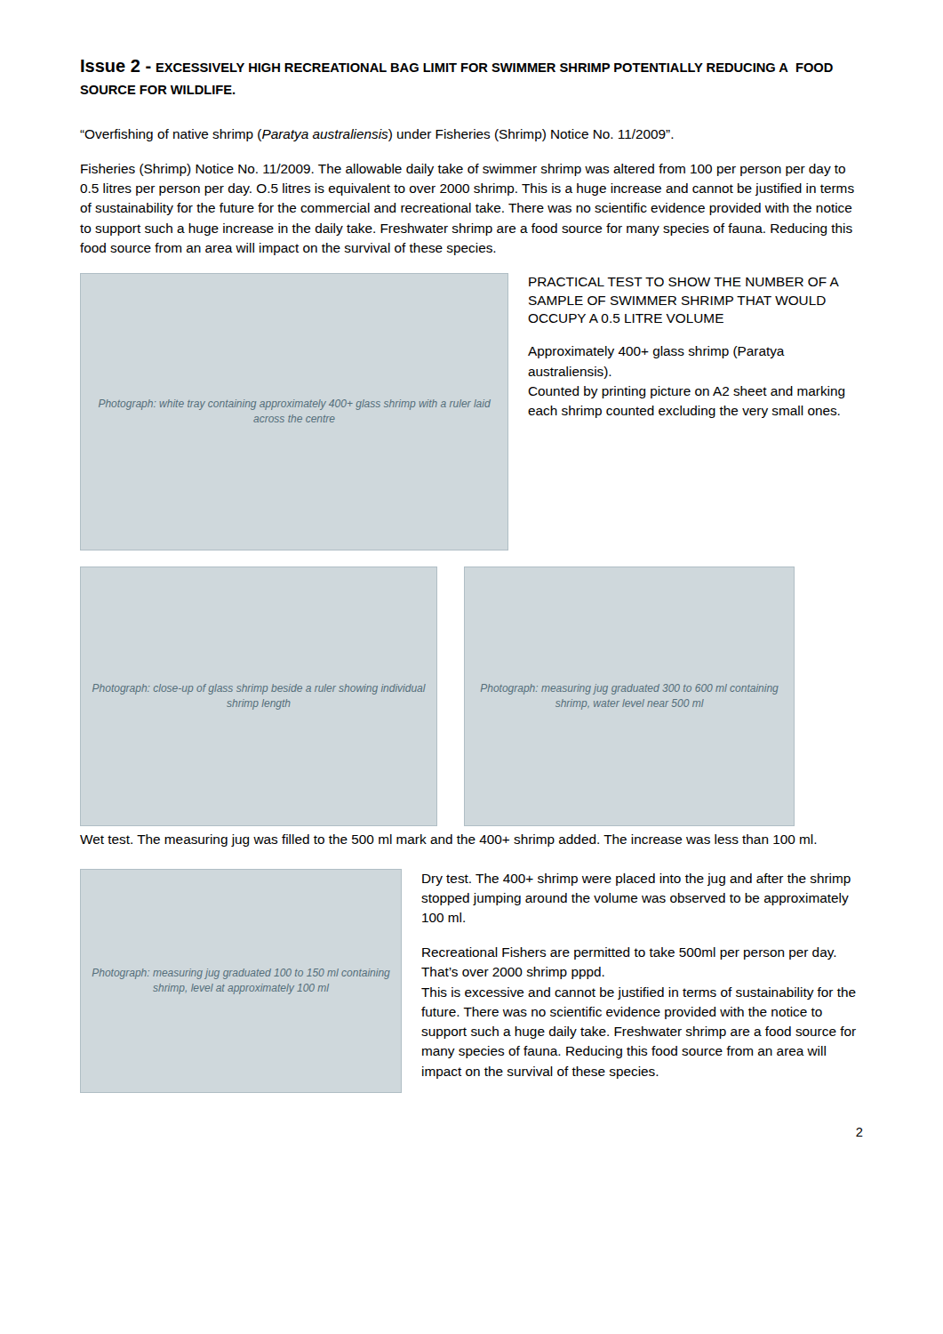Issue 2 - Excessively high recreational bag limit for swimmer shrimp potentially reducing a food source for wildlife.
“Overfishing of native shrimp (Paratya australiensis) under Fisheries (Shrimp) Notice No. 11/2009”.
Fisheries (Shrimp) Notice No. 11/2009. The allowable daily take of swimmer shrimp was altered from 100 per person per day to 0.5 litres per person per day. O.5 litres is equivalent to over 2000 shrimp. This is a huge increase and cannot be justified in terms of sustainability for the future for the commercial and recreational take. There was no scientific evidence provided with the notice to support such a huge increase in the daily take. Freshwater shrimp are a food source for many species of fauna. Reducing this food source from an area will impact on the survival of these species.
PRACTICAL TEST TO SHOW THE NUMBER OF A SAMPLE OF SWIMMER SHRIMP THAT WOULD OCCUPY A 0.5 LITRE VOLUME
Approximately 400+ glass shrimp (Paratya australiensis).
Counted by printing picture on A2 sheet and marking each shrimp counted excluding the very small ones.
Wet test. The measuring jug was filled to the 500 ml mark and the 400+ shrimp added. The increase was less than 100 ml.
Dry test. The 400+ shrimp were placed into the jug and after the shrimp stopped jumping around the volume was observed to be approximately 100 ml.
Recreational Fishers are permitted to take 500ml per person per day. That’s over 2000 shrimp pppd.
This is excessive and cannot be justified in terms of sustainability for the future. There was no scientific evidence provided with the notice to support such a huge daily take. Freshwater shrimp are a food source for many species of fauna. Reducing this food source from an area will impact on the survival of these species.
2